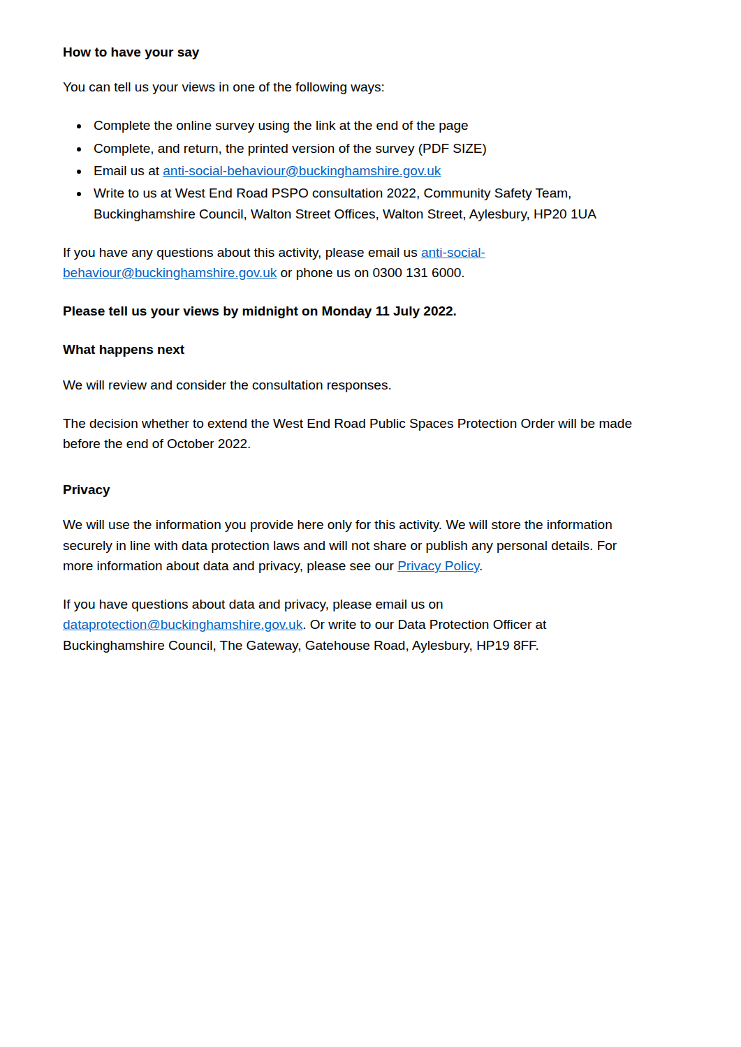How to have your say
You can tell us your views in one of the following ways:
Complete the online survey using the link at the end of the page
Complete, and return, the printed version of the survey (PDF SIZE)
Email us at anti-social-behaviour@buckinghamshire.gov.uk
Write to us at West End Road PSPO consultation 2022, Community Safety Team, Buckinghamshire Council, Walton Street Offices, Walton Street, Aylesbury, HP20 1UA
If you have any questions about this activity, please email us anti-social-behaviour@buckinghamshire.gov.uk or phone us on 0300 131 6000.
Please tell us your views by midnight on Monday 11 July 2022.
What happens next
We will review and consider the consultation responses.
The decision whether to extend the West End Road Public Spaces Protection Order will be made before the end of October 2022.
Privacy
We will use the information you provide here only for this activity. We will store the information securely in line with data protection laws and will not share or publish any personal details. For more information about data and privacy, please see our Privacy Policy.
If you have questions about data and privacy, please email us on dataprotection@buckinghamshire.gov.uk. Or write to our Data Protection Officer at Buckinghamshire Council, The Gateway, Gatehouse Road, Aylesbury, HP19 8FF.